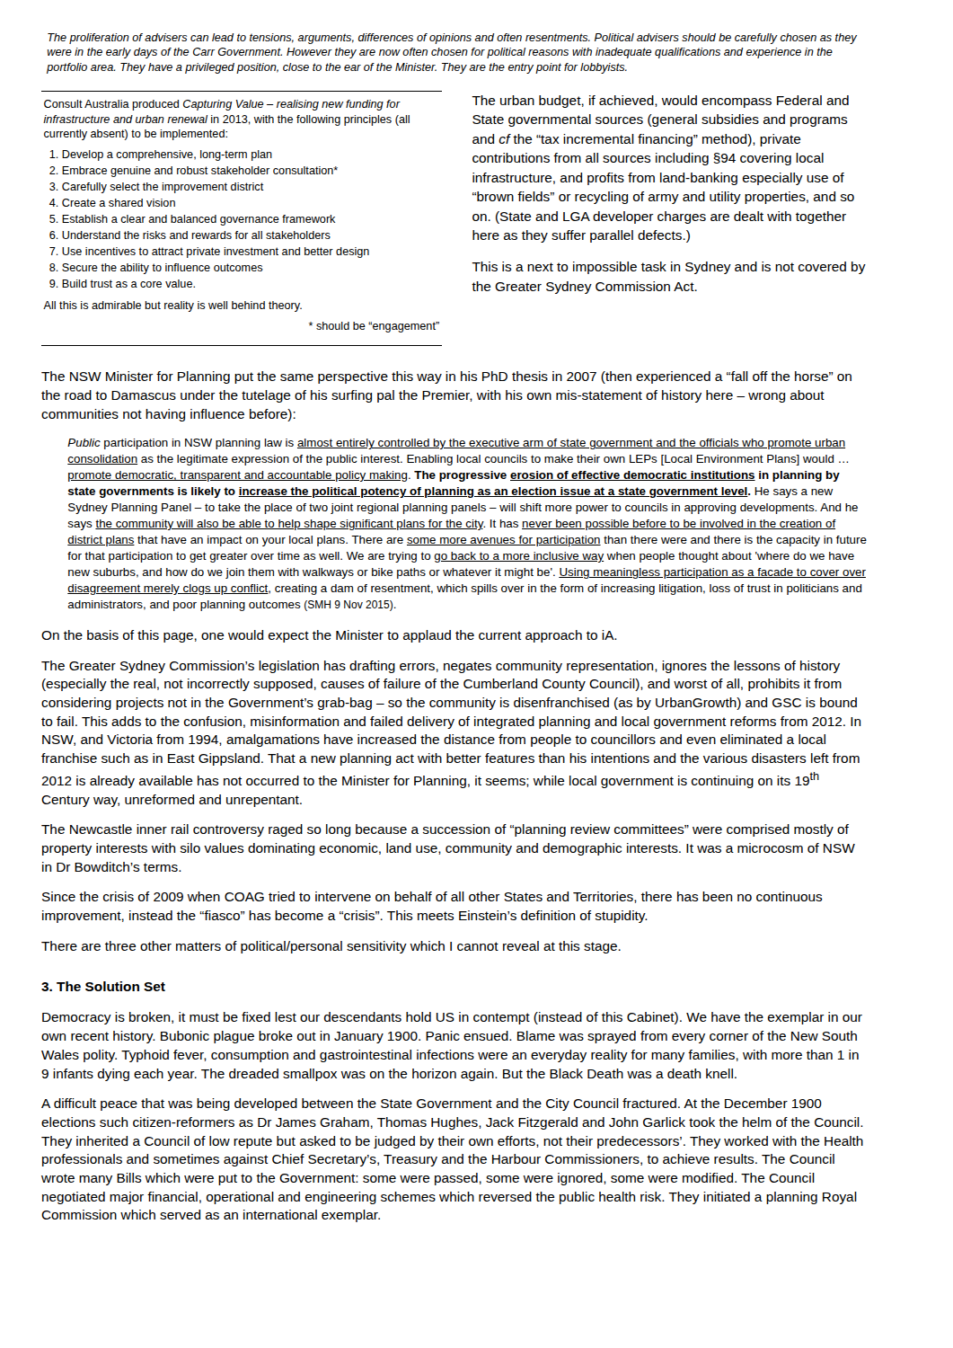The proliferation of advisers can lead to tensions, arguments, differences of opinions and often resentments. Political advisers should be carefully chosen as they were in the early days of the Carr Government. However they are now often chosen for political reasons with inadequate qualifications and experience in the portfolio area. They have a privileged position, close to the ear of the Minister. They are the entry point for lobbyists.
Consult Australia produced Capturing Value – realising new funding for infrastructure and urban renewal in 2013, with the following principles (all currently absent) to be implemented:
Develop a comprehensive, long-term plan
Embrace genuine and robust stakeholder consultation*
Carefully select the improvement district
Create a shared vision
Establish a clear and balanced governance framework
Understand the risks and rewards for all stakeholders
Use incentives to attract private investment and better design
Secure the ability to influence outcomes
Build trust as a core value.
All this is admirable but reality is well behind theory.
* should be “engagement”
The urban budget, if achieved, would encompass Federal and State governmental sources (general subsidies and programs and cf the “tax incremental financing” method), private contributions from all sources including §94 covering local infrastructure, and profits from land-banking especially use of “brown fields” or recycling of army and utility properties, and so on. (State and LGA developer charges are dealt with together here as they suffer parallel defects.)
This is a next to impossible task in Sydney and is not covered by the Greater Sydney Commission Act.
The NSW Minister for Planning put the same perspective this way in his PhD thesis in 2007 (then experienced a “fall off the horse” on the road to Damascus under the tutelage of his surfing pal the Premier, with his own mis-statement of history here – wrong about communities not having influence before):
Public participation in NSW planning law is almost entirely controlled by the executive arm of state government and the officials who promote urban consolidation as the legitimate expression of the public interest. Enabling local councils to make their own LEPs [Local Environment Plans] would … promote democratic, transparent and accountable policy making. The progressive erosion of effective democratic institutions in planning by state governments is likely to increase the political potency of planning as an election issue at a state government level. He says a new Sydney Planning Panel – to take the place of two joint regional planning panels – will shift more power to councils in approving developments. And he says the community will also be able to help shape significant plans for the city. It has never been possible before to be involved in the creation of district plans that have an impact on your local plans. There are some more avenues for participation than there were and there is the capacity in future for that participation to get greater over time as well. We are trying to go back to a more inclusive way when people thought about 'where do we have new suburbs, and how do we join them with walkways or bike paths or whatever it might be'. Using meaningless participation as a facade to cover over disagreement merely clogs up conflict, creating a dam of resentment, which spills over in the form of increasing litigation, loss of trust in politicians and administrators, and poor planning outcomes (SMH 9 Nov 2015).
On the basis of this page, one would expect the Minister to applaud the current approach to iA.
The Greater Sydney Commission’s legislation has drafting errors, negates community representation, ignores the lessons of history (especially the real, not incorrectly supposed, causes of failure of the Cumberland County Council), and worst of all, prohibits it from considering projects not in the Government’s grab-bag – so the community is disenfranchised (as by UrbanGrowth) and GSC is bound to fail. This adds to the confusion, misinformation and failed delivery of integrated planning and local government reforms from 2012. In NSW, and Victoria from 1994, amalgamations have increased the distance from people to councillors and even eliminated a local franchise such as in East Gippsland. That a new planning act with better features than his intentions and the various disasters left from 2012 is already available has not occurred to the Minister for Planning, it seems; while local government is continuing on its 19th Century way, unreformed and unrepentant.
The Newcastle inner rail controversy raged so long because a succession of “planning review committees” were comprised mostly of property interests with silo values dominating economic, land use, community and demographic interests. It was a microcosm of NSW in Dr Bowditch’s terms.
Since the crisis of 2009 when COAG tried to intervene on behalf of all other States and Territories, there has been no continuous improvement, instead the “fiasco” has become a “crisis”. This meets Einstein’s definition of stupidity.
There are three other matters of political/personal sensitivity which I cannot reveal at this stage.
3. The Solution Set
Democracy is broken, it must be fixed lest our descendants hold US in contempt (instead of this Cabinet). We have the exemplar in our own recent history. Bubonic plague broke out in January 1900. Panic ensued. Blame was sprayed from every corner of the New South Wales polity. Typhoid fever, consumption and gastrointestinal infections were an everyday reality for many families, with more than 1 in 9 infants dying each year. The dreaded smallpox was on the horizon again. But the Black Death was a death knell.
A difficult peace that was being developed between the State Government and the City Council fractured. At the December 1900 elections such citizen-reformers as Dr James Graham, Thomas Hughes, Jack Fitzgerald and John Garlick took the helm of the Council. They inherited a Council of low repute but asked to be judged by their own efforts, not their predecessors’. They worked with the Health professionals and sometimes against Chief Secretary’s, Treasury and the Harbour Commissioners, to achieve results. The Council wrote many Bills which were put to the Government: some were passed, some were ignored, some were modified. The Council negotiated major financial, operational and engineering schemes which reversed the public health risk. They initiated a planning Royal Commission which served as an international exemplar.